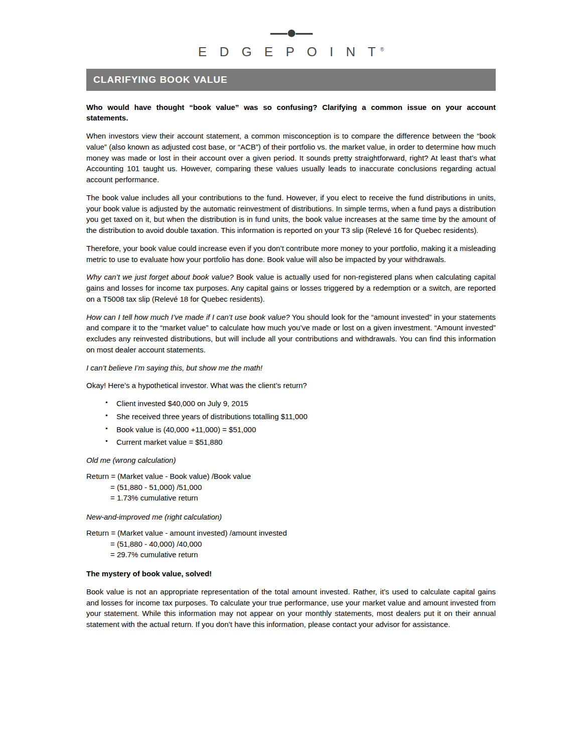—●—
E D G E P O I N T®
CLARIFYING BOOK VALUE
Who would have thought “book value” was so confusing? Clarifying a common issue on your account statements.
When investors view their account statement, a common misconception is to compare the difference between the “book value” (also known as adjusted cost base, or “ACB”) of their portfolio vs. the market value, in order to determine how much money was made or lost in their account over a given period. It sounds pretty straightforward, right? At least that’s what Accounting 101 taught us. However, comparing these values usually leads to inaccurate conclusions regarding actual account performance.
The book value includes all your contributions to the fund. However, if you elect to receive the fund distributions in units, your book value is adjusted by the automatic reinvestment of distributions. In simple terms, when a fund pays a distribution you get taxed on it, but when the distribution is in fund units, the book value increases at the same time by the amount of the distribution to avoid double taxation. This information is reported on your T3 slip (Relevé 16 for Quebec residents).
Therefore, your book value could increase even if you don’t contribute more money to your portfolio, making it a misleading metric to use to evaluate how your portfolio has done. Book value will also be impacted by your withdrawals.
Why can’t we just forget about book value? Book value is actually used for non-registered plans when calculating capital gains and losses for income tax purposes. Any capital gains or losses triggered by a redemption or a switch, are reported on a T5008 tax slip (Relevé 18 for Quebec residents).
How can I tell how much I’ve made if I can’t use book value? You should look for the “amount invested” in your statements and compare it to the “market value” to calculate how much you’ve made or lost on a given investment. “Amount invested” excludes any reinvested distributions, but will include all your contributions and withdrawals. You can find this information on most dealer account statements.
I can’t believe I’m saying this, but show me the math!
Okay! Here’s a hypothetical investor. What was the client’s return?
Client invested $40,000 on July 9, 2015
She received three years of distributions totalling $11,000
Book value is (40,000 +11,000) = $51,000
Current market value = $51,880
Old me (wrong calculation)
Return = (Market value - Book value) /Book value = (51,880 - 51,000) /51,000 = 1.73% cumulative return
New-and-improved me (right calculation)
Return = (Market value - amount invested) /amount invested = (51,880 - 40,000) /40,000 = 29.7% cumulative return
The mystery of book value, solved!
Book value is not an appropriate representation of the total amount invested. Rather, it’s used to calculate capital gains and losses for income tax purposes. To calculate your true performance, use your market value and amount invested from your statement. While this information may not appear on your monthly statements, most dealers put it on their annual statement with the actual return. If you don’t have this information, please contact your advisor for assistance.